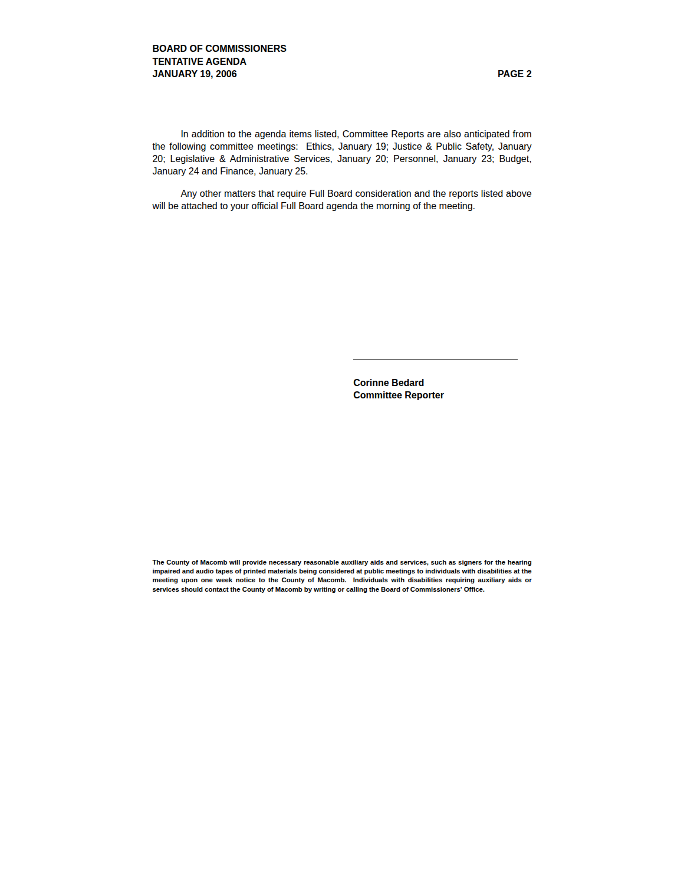BOARD OF COMMISSIONERS
TENTATIVE AGENDA
JANUARY 19, 2006
PAGE 2
In addition to the agenda items listed, Committee Reports are also anticipated from the following committee meetings: Ethics, January 19; Justice & Public Safety, January 20; Legislative & Administrative Services, January 20; Personnel, January 23; Budget, January 24 and Finance, January 25.
Any other matters that require Full Board consideration and the reports listed above will be attached to your official Full Board agenda the morning of the meeting.
Corinne Bedard
Committee Reporter
The County of Macomb will provide necessary reasonable auxiliary aids and services, such as signers for the hearing impaired and audio tapes of printed materials being considered at public meetings to individuals with disabilities at the meeting upon one week notice to the County of Macomb. Individuals with disabilities requiring auxiliary aids or services should contact the County of Macomb by writing or calling the Board of Commissioners' Office.